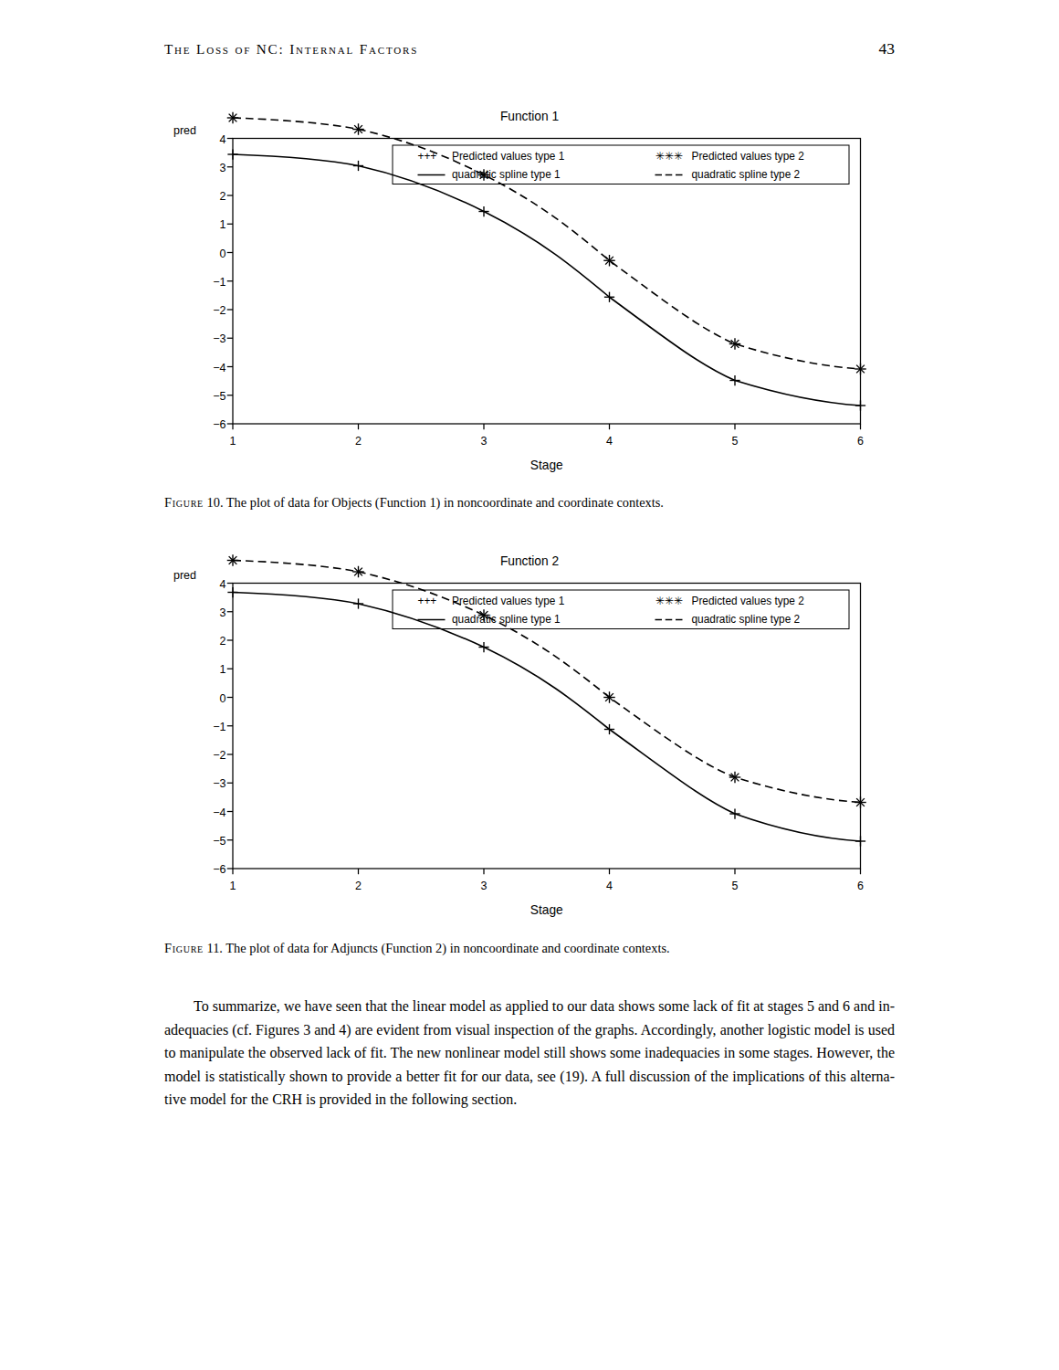The Loss of NC: Internal Factors 43
Function 1 pred 4 3 2 1 0 −1 −2 −3 −4 −5 −6 1 2 3 4 5 6 Stage +++ Predicted values type 1 ✳✳✳ Predicted values type 2 quadratic spline type 1 quadratic spline type 2
Figure 10. The plot of data for Objects (Function 1) in noncoordinate and coordinate contexts.
Function 2 pred 4 3 2 1 0 −1 −2 −3 −4 −5 −6 1 2 3 4 5 6 Stage +++ Predicted values type 1 ✳✳✳ Predicted values type 2 quadratic spline type 1 quadratic spline type 2
Figure 11. The plot of data for Adjuncts (Function 2) in noncoordinate and coordinate contexts.
To summarize, we have seen that the linear model as applied to our data shows some lack of fit at stages 5 and 6 and inadequacies (cf. Figures 3 and 4) are evident from visual inspection of the graphs. Accordingly, another logistic model is used to manipulate the observed lack of fit. The new nonlinear model still shows some inadequacies in some stages. However, the model is statistically shown to provide a better fit for our data, see (19). A full discussion of the implications of this alternative model for the CRH is provided in the following section.